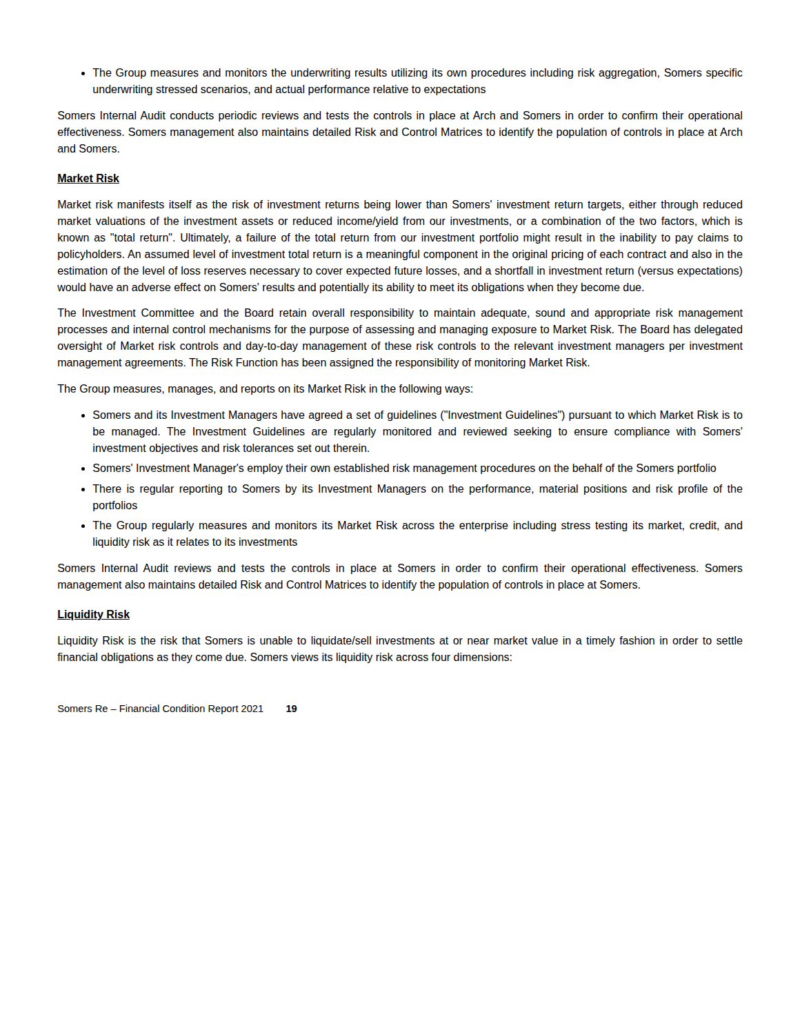The Group measures and monitors the underwriting results utilizing its own procedures including risk aggregation, Somers specific underwriting stressed scenarios, and actual performance relative to expectations
Somers Internal Audit conducts periodic reviews and tests the controls in place at Arch and Somers in order to confirm their operational effectiveness. Somers management also maintains detailed Risk and Control Matrices to identify the population of controls in place at Arch and Somers.
Market Risk
Market risk manifests itself as the risk of investment returns being lower than Somers' investment return targets, either through reduced market valuations of the investment assets or reduced income/yield from our investments, or a combination of the two factors, which is known as "total return". Ultimately, a failure of the total return from our investment portfolio might result in the inability to pay claims to policyholders. An assumed level of investment total return is a meaningful component in the original pricing of each contract and also in the estimation of the level of loss reserves necessary to cover expected future losses, and a shortfall in investment return (versus expectations) would have an adverse effect on Somers' results and potentially its ability to meet its obligations when they become due.
The Investment Committee and the Board retain overall responsibility to maintain adequate, sound and appropriate risk management processes and internal control mechanisms for the purpose of assessing and managing exposure to Market Risk. The Board has delegated oversight of Market risk controls and day-to-day management of these risk controls to the relevant investment managers per investment management agreements. The Risk Function has been assigned the responsibility of monitoring Market Risk.
The Group measures, manages, and reports on its Market Risk in the following ways:
Somers and its Investment Managers have agreed a set of guidelines ("Investment Guidelines") pursuant to which Market Risk is to be managed. The Investment Guidelines are regularly monitored and reviewed seeking to ensure compliance with Somers' investment objectives and risk tolerances set out therein.
Somers' Investment Manager's employ their own established risk management procedures on the behalf of the Somers portfolio
There is regular reporting to Somers by its Investment Managers on the performance, material positions and risk profile of the portfolios
The Group regularly measures and monitors its Market Risk across the enterprise including stress testing its market, credit, and liquidity risk as it relates to its investments
Somers Internal Audit reviews and tests the controls in place at Somers in order to confirm their operational effectiveness. Somers management also maintains detailed Risk and Control Matrices to identify the population of controls in place at Somers.
Liquidity Risk
Liquidity Risk is the risk that Somers is unable to liquidate/sell investments at or near market value in a timely fashion in order to settle financial obligations as they come due. Somers views its liquidity risk across four dimensions:
Somers Re – Financial Condition Report 202119